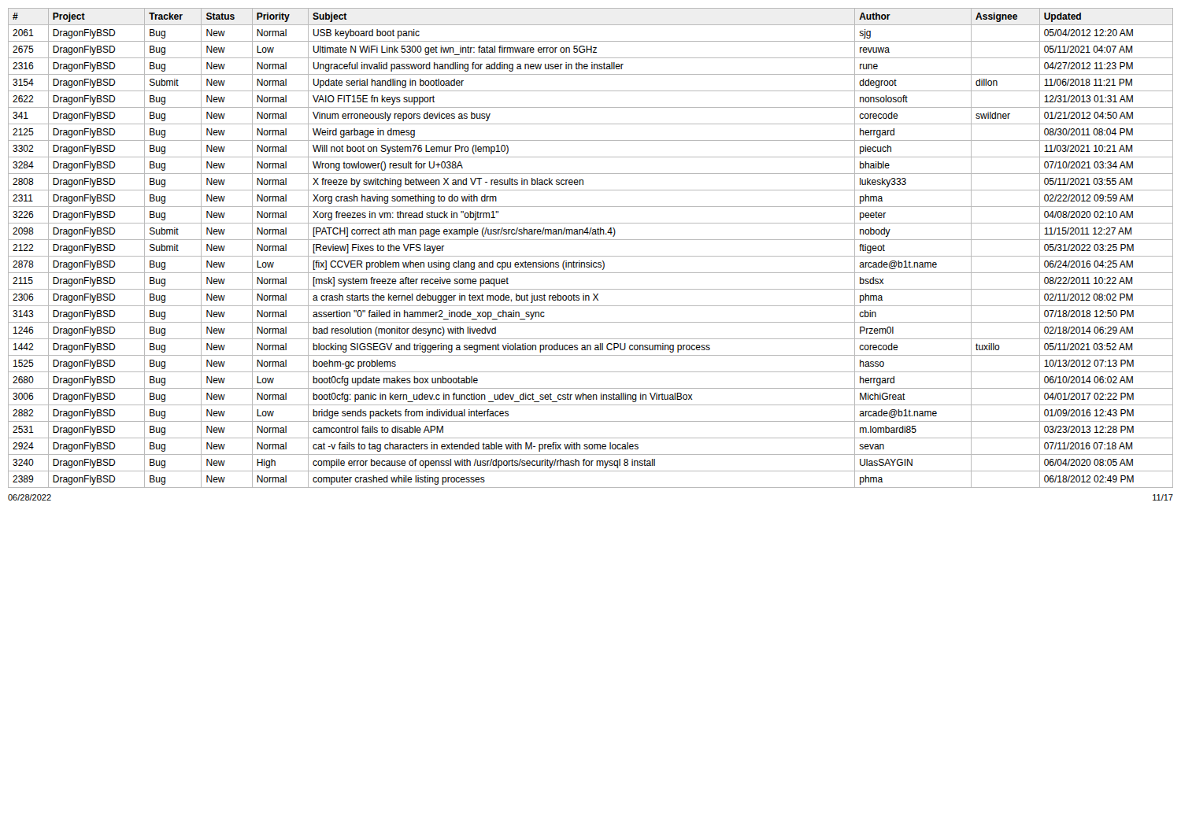| # | Project | Tracker | Status | Priority | Subject | Author | Assignee | Updated |
| --- | --- | --- | --- | --- | --- | --- | --- | --- |
| 2061 | DragonFlyBSD | Bug | New | Normal | USB keyboard boot panic | sjg | | 05/04/2012 12:20 AM |
| 2675 | DragonFlyBSD | Bug | New | Low | Ultimate N WiFi Link 5300 get iwn_intr: fatal firmware error on 5GHz | revuwa | | 05/11/2021 04:07 AM |
| 2316 | DragonFlyBSD | Bug | New | Normal | Ungraceful invalid password handling for adding a new user in the installer | rune | | 04/27/2012 11:23 PM |
| 3154 | DragonFlyBSD | Submit | New | Normal | Update serial handling in bootloader | ddegroot | dillon | 11/06/2018 11:21 PM |
| 2622 | DragonFlyBSD | Bug | New | Normal | VAIO FIT15E fn keys support | nonsolosoft | | 12/31/2013 01:31 AM |
| 341 | DragonFlyBSD | Bug | New | Normal | Vinum erroneously repors devices as busy | corecode | swildner | 01/21/2012 04:50 AM |
| 2125 | DragonFlyBSD | Bug | New | Normal | Weird garbage in dmesg | herrgard | | 08/30/2011 08:04 PM |
| 3302 | DragonFlyBSD | Bug | New | Normal | Will not boot on System76 Lemur Pro (lemp10) | piecuch | | 11/03/2021 10:21 AM |
| 3284 | DragonFlyBSD | Bug | New | Normal | Wrong towlower() result for U+038A | bhaible | | 07/10/2021 03:34 AM |
| 2808 | DragonFlyBSD | Bug | New | Normal | X freeze by switching between X and VT - results in black screen | lukesky333 | | 05/11/2021 03:55 AM |
| 2311 | DragonFlyBSD | Bug | New | Normal | Xorg crash having something to do with drm | phma | | 02/22/2012 09:59 AM |
| 3226 | DragonFlyBSD | Bug | New | Normal | Xorg freezes in vm: thread stuck in "objtrm1" | peeter | | 04/08/2020 02:10 AM |
| 2098 | DragonFlyBSD | Submit | New | Normal | [PATCH] correct ath man page example (/usr/src/share/man/man4/ath.4) | nobody | | 11/15/2011 12:27 AM |
| 2122 | DragonFlyBSD | Submit | New | Normal | [Review] Fixes to the VFS layer | ftigeot | | 05/31/2022 03:25 PM |
| 2878 | DragonFlyBSD | Bug | New | Low | [fix] CCVER problem when using clang and cpu extensions (intrinsics) | arcade@b1t.name | | 06/24/2016 04:25 AM |
| 2115 | DragonFlyBSD | Bug | New | Normal | [msk] system freeze after receive some paquet | bsdsx | | 08/22/2011 10:22 AM |
| 2306 | DragonFlyBSD | Bug | New | Normal | a crash starts the kernel debugger in text mode, but just reboots in X | phma | | 02/11/2012 08:02 PM |
| 3143 | DragonFlyBSD | Bug | New | Normal | assertion "0" failed in hammer2_inode_xop_chain_sync | cbin | | 07/18/2018 12:50 PM |
| 1246 | DragonFlyBSD | Bug | New | Normal | bad resolution (monitor desync) with livedvd | Przem0l | | 02/18/2014 06:29 AM |
| 1442 | DragonFlyBSD | Bug | New | Normal | blocking SIGSEGV and triggering a segment violation produces an all CPU consuming process | corecode | tuxillo | 05/11/2021 03:52 AM |
| 1525 | DragonFlyBSD | Bug | New | Normal | boehm-gc problems | hasso | | 10/13/2012 07:13 PM |
| 2680 | DragonFlyBSD | Bug | New | Low | boot0cfg update makes box unbootable | herrgard | | 06/10/2014 06:02 AM |
| 3006 | DragonFlyBSD | Bug | New | Normal | boot0cfg: panic in kern_udev.c in function _udev_dict_set_cstr when installing in VirtualBox | MichiGreat | | 04/01/2017 02:22 PM |
| 2882 | DragonFlyBSD | Bug | New | Low | bridge sends packets from individual interfaces | arcade@b1t.name | | 01/09/2016 12:43 PM |
| 2531 | DragonFlyBSD | Bug | New | Normal | camcontrol fails to disable APM | m.lombardi85 | | 03/23/2013 12:28 PM |
| 2924 | DragonFlyBSD | Bug | New | Normal | cat -v fails to tag characters in extended table with M- prefix with some locales | sevan | | 07/11/2016 07:18 AM |
| 3240 | DragonFlyBSD | Bug | New | High | compile error because of openssl with /usr/dports/security/rhash for mysql 8 install | UlasSAYGIN | | 06/04/2020 08:05 AM |
| 2389 | DragonFlyBSD | Bug | New | Normal | computer crashed while listing processes | phma | | 06/18/2012 02:49 PM |
06/28/2022 11/17